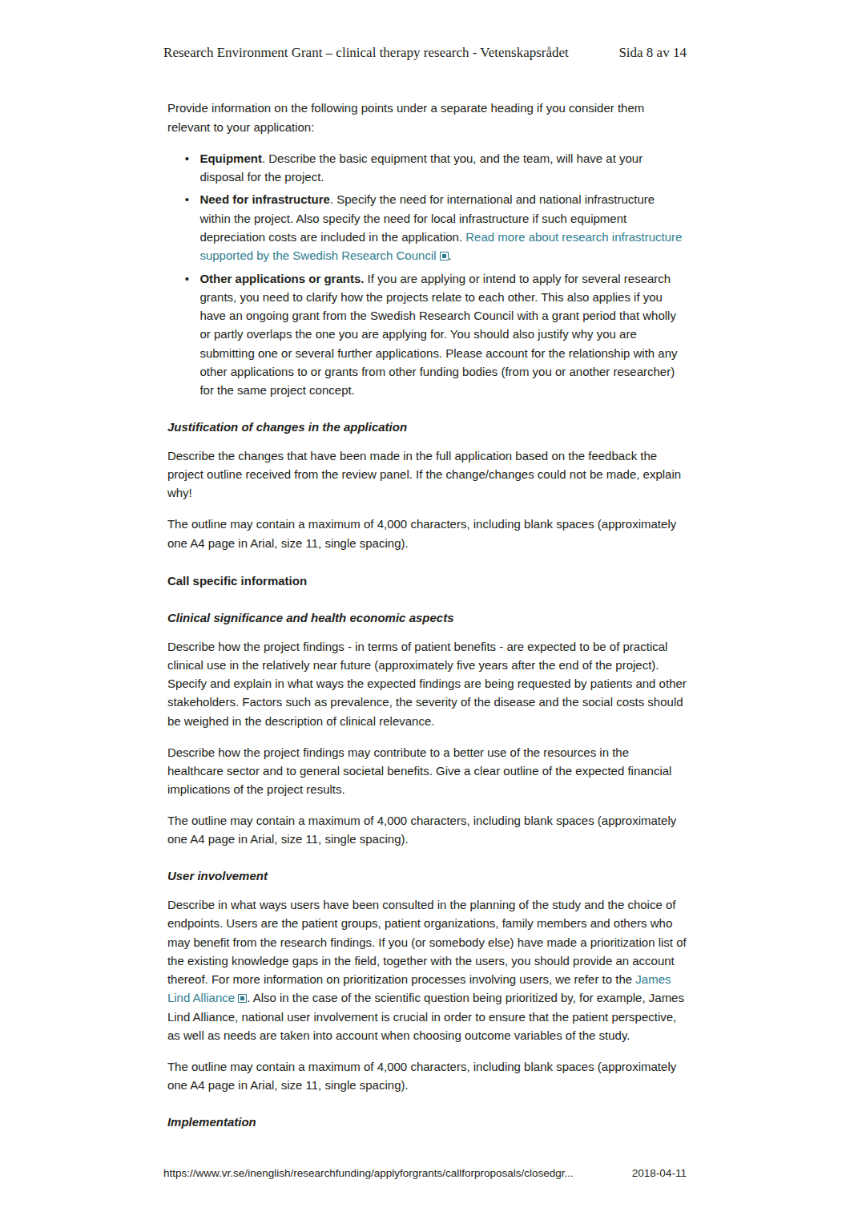Research Environment Grant – clinical therapy research - Vetenskapsrådet Sida 8 av 14
Provide information on the following points under a separate heading if you consider them relevant to your application:
Equipment. Describe the basic equipment that you, and the team, will have at your disposal for the project.
Need for infrastructure. Specify the need for international and national infrastructure within the project. Also specify the need for local infrastructure if such equipment depreciation costs are included in the application. Read more about research infrastructure supported by the Swedish Research Council.
Other applications or grants. If you are applying or intend to apply for several research grants, you need to clarify how the projects relate to each other. This also applies if you have an ongoing grant from the Swedish Research Council with a grant period that wholly or partly overlaps the one you are applying for. You should also justify why you are submitting one or several further applications. Please account for the relationship with any other applications to or grants from other funding bodies (from you or another researcher) for the same project concept.
Justification of changes in the application
Describe the changes that have been made in the full application based on the feedback the project outline received from the review panel. If the change/changes could not be made, explain why!
The outline may contain a maximum of 4,000 characters, including blank spaces (approximately one A4 page in Arial, size 11, single spacing).
Call specific information
Clinical significance and health economic aspects
Describe how the project findings - in terms of patient benefits - are expected to be of practical clinical use in the relatively near future (approximately five years after the end of the project). Specify and explain in what ways the expected findings are being requested by patients and other stakeholders. Factors such as prevalence, the severity of the disease and the social costs should be weighed in the description of clinical relevance.
Describe how the project findings may contribute to a better use of the resources in the healthcare sector and to general societal benefits. Give a clear outline of the expected financial implications of the project results.
The outline may contain a maximum of 4,000 characters, including blank spaces (approximately one A4 page in Arial, size 11, single spacing).
User involvement
Describe in what ways users have been consulted in the planning of the study and the choice of endpoints. Users are the patient groups, patient organizations, family members and others who may benefit from the research findings. If you (or somebody else) have made a prioritization list of the existing knowledge gaps in the field, together with the users, you should provide an account thereof. For more information on prioritization processes involving users, we refer to the James Lind Alliance. Also in the case of the scientific question being prioritized by, for example, James Lind Alliance, national user involvement is crucial in order to ensure that the patient perspective, as well as needs are taken into account when choosing outcome variables of the study.
The outline may contain a maximum of 4,000 characters, including blank spaces (approximately one A4 page in Arial, size 11, single spacing).
Implementation
https://www.vr.se/inenglish/researchfunding/applyforgrants/callforproposals/closedgr... 2018-04-11